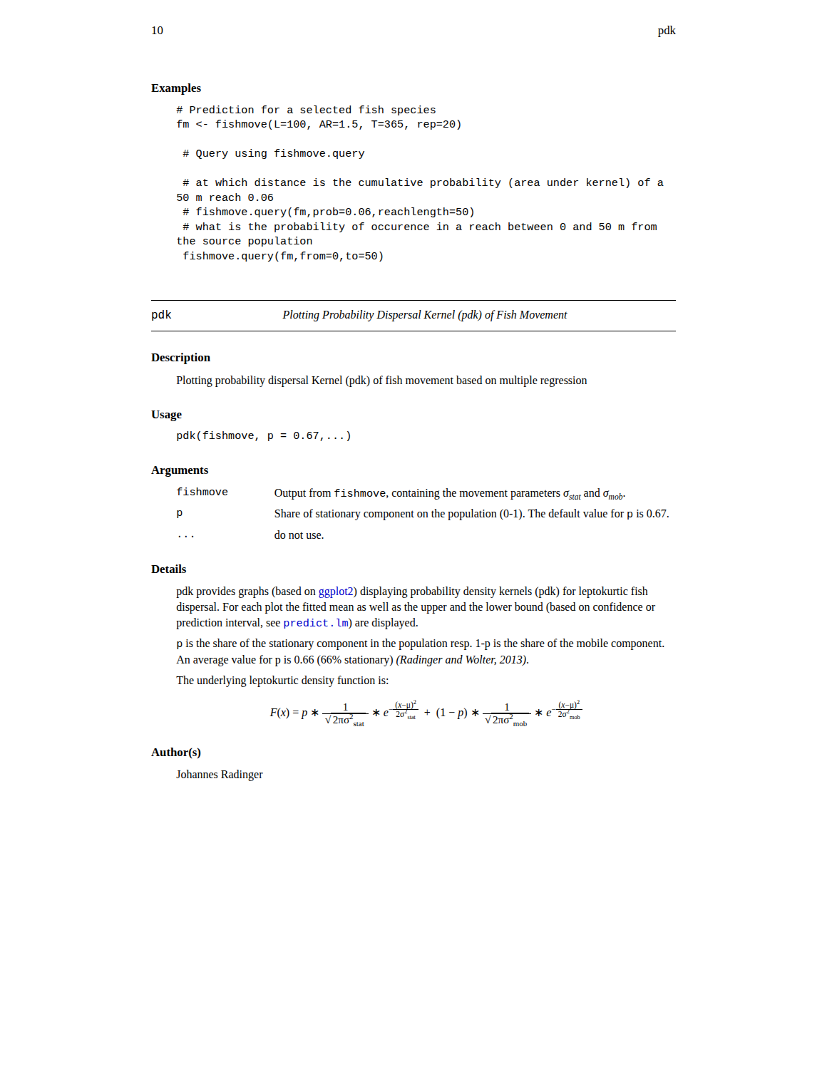10 pdk
Examples
# Prediction for a selected fish species
fm <- fishmove(L=100, AR=1.5, T=365, rep=20)

 # Query using fishmove.query

 # at which distance is the cumulative probability (area under kernel) of a 50 m reach 0.06
 # fishmove.query(fm,prob=0.06,reachlength=50)
 # what is the probability of occurence in a reach between 0 and 50 m from the source population
 fishmove.query(fm,from=0,to=50)
pdk Plotting Probability Dispersal Kernel (pdk) of Fish Movement
Description
Plotting probability dispersal Kernel (pdk) of fish movement based on multiple regression
Usage
pdk(fishmove, p = 0.67,...)
Arguments
fishmove
Output from fishmove, containing the movement parameters σstat and σmob.
p
Share of stationary component on the population (0-1). The default value for p is 0.67.
...
do not use.
Details
pdk provides graphs (based on ggplot2) displaying probability density kernels (pdk) for leptokurtic fish dispersal. For each plot the fitted mean as well as the upper and the lower bound (based on confidence or prediction interval, see predict.lm) are displayed.
p is the share of the stationary component in the population resp. 1-p is the share of the mobile component. An average value for p is 0.66 (66% stationary) (Radinger and Wolter, 2013).
The underlying leptokurtic density function is:
F(x) = p ∗ 1 √2πσ2stat ∗ e−(x−μ)22σ2stat + (1 − p) ∗ 1 √2πσ2mob ∗ e−(x−μ)22σ2mob
Author(s)
Johannes Radinger